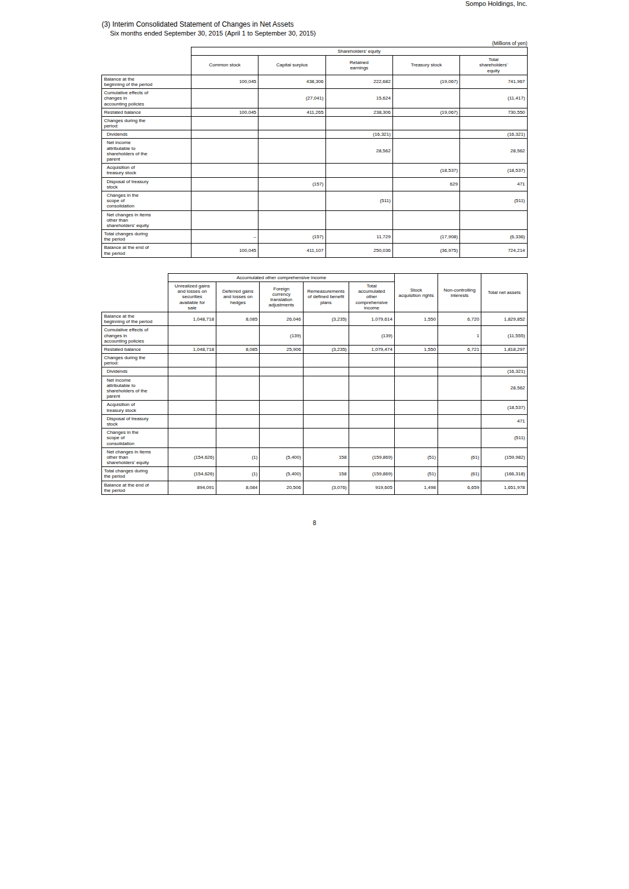Sompo Holdings, Inc.
(3) Interim Consolidated Statement of Changes in Net Assets
Six months ended September 30, 2015 (April 1 to September 30, 2015)
(Millions of yen)
| | Shareholders' equity |
| --- | --- |
| Common stock | Capital surplus | Retained earnings | Treasury stock | Total shareholders' equity |
| Balance at the beginning of the period | 100,045 | 438,306 | 222,682 | (19,067) | 741,967 |
| Cumulative effects of changes in accounting policies | | (27,041) | 15,624 | | (11,417) |
| Restated balance | 100,045 | 411,265 | 238,306 | (19,067) | 730,550 |
| Changes during the period: | | | | | |
| Dividends | | | (16,321) | | (16,321) |
| Net income attributable to shareholders of the parent | | | 28,562 | | 28,562 |
| Acquisition of treasury stock | | | | (18,537) | (18,537) |
| Disposal of treasury stock | | (157) | | 629 | 471 |
| Changes in the scope of consolidation | | | (511) | | (511) |
| Net changes in items other than shareholders' equity | | | | | |
| Total changes during the period | – | (157) | 11,729 | (17,908) | (6,336) |
| Balance at the end of the period | 100,045 | 411,107 | 250,036 | (36,975) | 724,214 |
| | Accumulated other comprehensive income | Stock acquisition rights | Non-controlling interests | Total net assets |
| --- | --- | --- | --- | --- |
| Unrealized gains and losses on securities available for sale | Deferred gains and losses on hedges | Foreign currency translation adjustments | Remeasurements of defined benefit plans | Total accumulated other comprehensive income |
| Balance at the beginning of the period | 1,048,718 | 8,085 | 26,046 | (3,235) | 1,079,614 | 1,550 | 6,720 | 1,829,852 |
| Cumulative effects of changes in accounting policies | | | (139) | | (139) | | 1 | (11,555) |
| Restated balance | 1,048,718 | 8,085 | 25,906 | (3,235) | 1,079,474 | 1,550 | 6,721 | 1,818,297 |
| Changes during the period: | | | | | | | | |
| Dividends | | | | | | | | (16,321) |
| Net income attributable to shareholders of the parent | | | | | | | | 28,562 |
| Acquisition of treasury stock | | | | | | | | (18,537) |
| Disposal of treasury stock | | | | | | | | 471 |
| Changes in the scope of consolidation | | | | | | | | (511) |
| Net changes in items other than shareholders' equity | (154,626) | (1) | (5,400) | 158 | (159,869) | (51) | (61) | (159,982) |
| Total changes during the period | (154,626) | (1) | (5,400) | 158 | (159,869) | (51) | (61) | (166,318) |
| Balance at the end of the period | 894,091 | 8,084 | 20,506 | (3,076) | 919,605 | 1,498 | 6,659 | 1,651,978 |
8